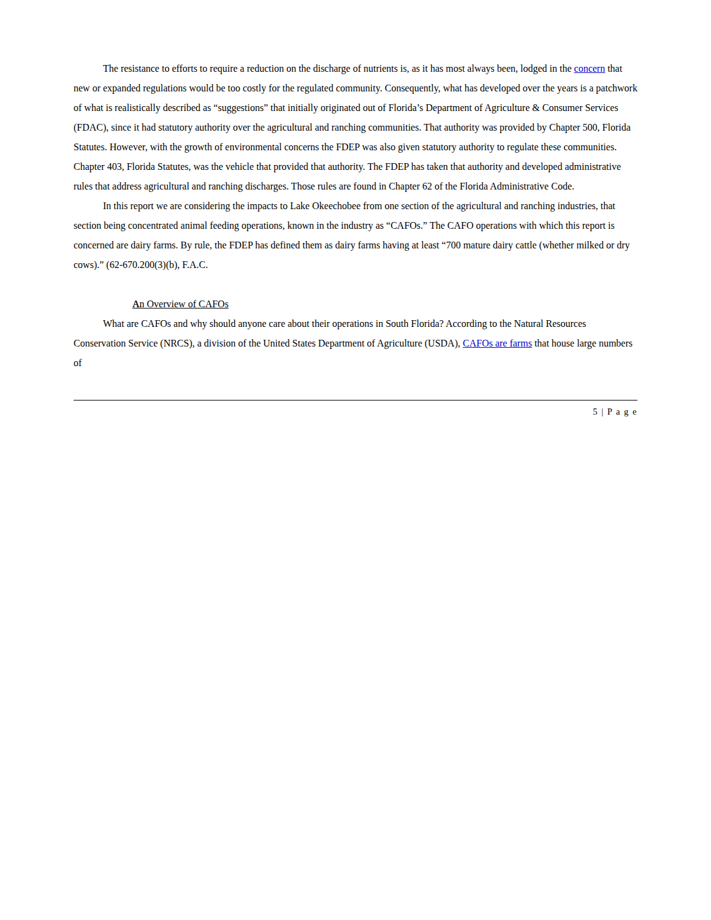The resistance to efforts to require a reduction on the discharge of nutrients is, as it has most always been, lodged in the concern that new or expanded regulations would be too costly for the regulated community. Consequently, what has developed over the years is a patchwork of what is realistically described as “suggestions” that initially originated out of Florida’s Department of Agriculture & Consumer Services (FDAC), since it had statutory authority over the agricultural and ranching communities. That authority was provided by Chapter 500, Florida Statutes. However, with the growth of environmental concerns the FDEP was also given statutory authority to regulate these communities. Chapter 403, Florida Statutes, was the vehicle that provided that authority. The FDEP has taken that authority and developed administrative rules that address agricultural and ranching discharges. Those rules are found in Chapter 62 of the Florida Administrative Code.
In this report we are considering the impacts to Lake Okeechobee from one section of the agricultural and ranching industries, that section being concentrated animal feeding operations, known in the industry as “CAFOs.” The CAFO operations with which this report is concerned are dairy farms. By rule, the FDEP has defined them as dairy farms having at least “700 mature dairy cattle (whether milked or dry cows).” (62-670.200(3)(b), F.A.C.
A. An Overview of CAFOs
What are CAFOs and why should anyone care about their operations in South Florida? According to the Natural Resources Conservation Service (NRCS), a division of the United States Department of Agriculture (USDA), CAFOs are farms that house large numbers of
5 | P a g e